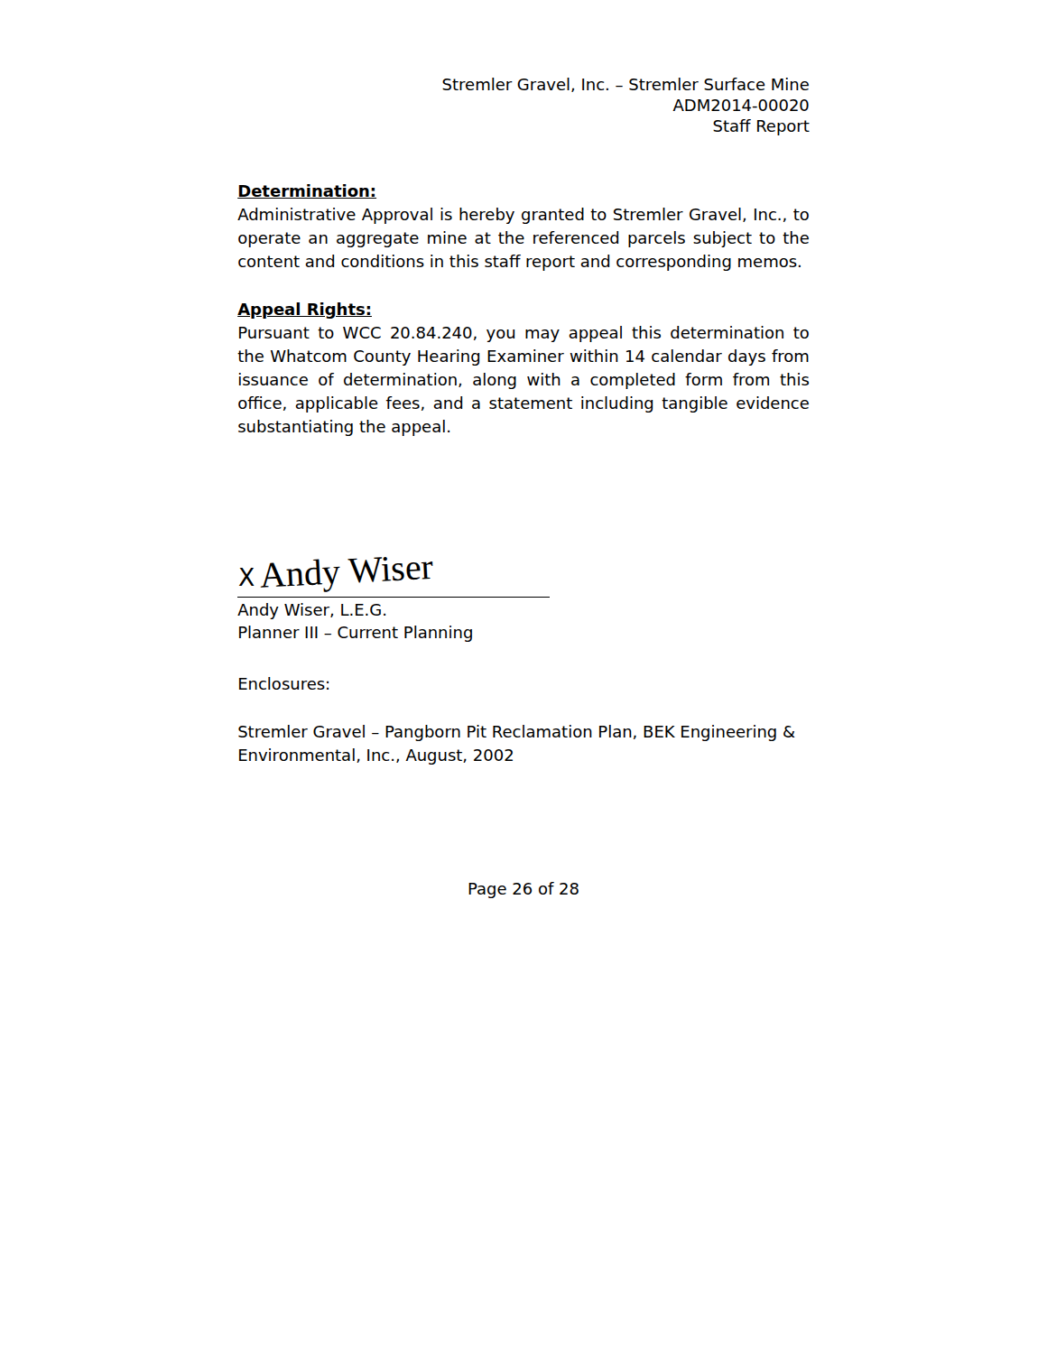Stremler Gravel, Inc. – Stremler Surface Mine
ADM2014-00020
Staff Report
Determination:
Administrative Approval is hereby granted to Stremler Gravel, Inc., to operate an aggregate mine at the referenced parcels subject to the content and conditions in this staff report and corresponding memos.
Appeal Rights:
Pursuant to WCC 20.84.240, you may appeal this determination to the Whatcom County Hearing Examiner within 14 calendar days from issuance of determination, along with a completed form from this office, applicable fees, and a statement including tangible evidence substantiating the appeal.
XAndy Wiser
Andy Wiser, L.E.G.
Planner III – Current Planning
Enclosures:
Stremler Gravel – Pangborn Pit Reclamation Plan, BEK Engineering & Environmental, Inc., August, 2002
Page 26 of 28